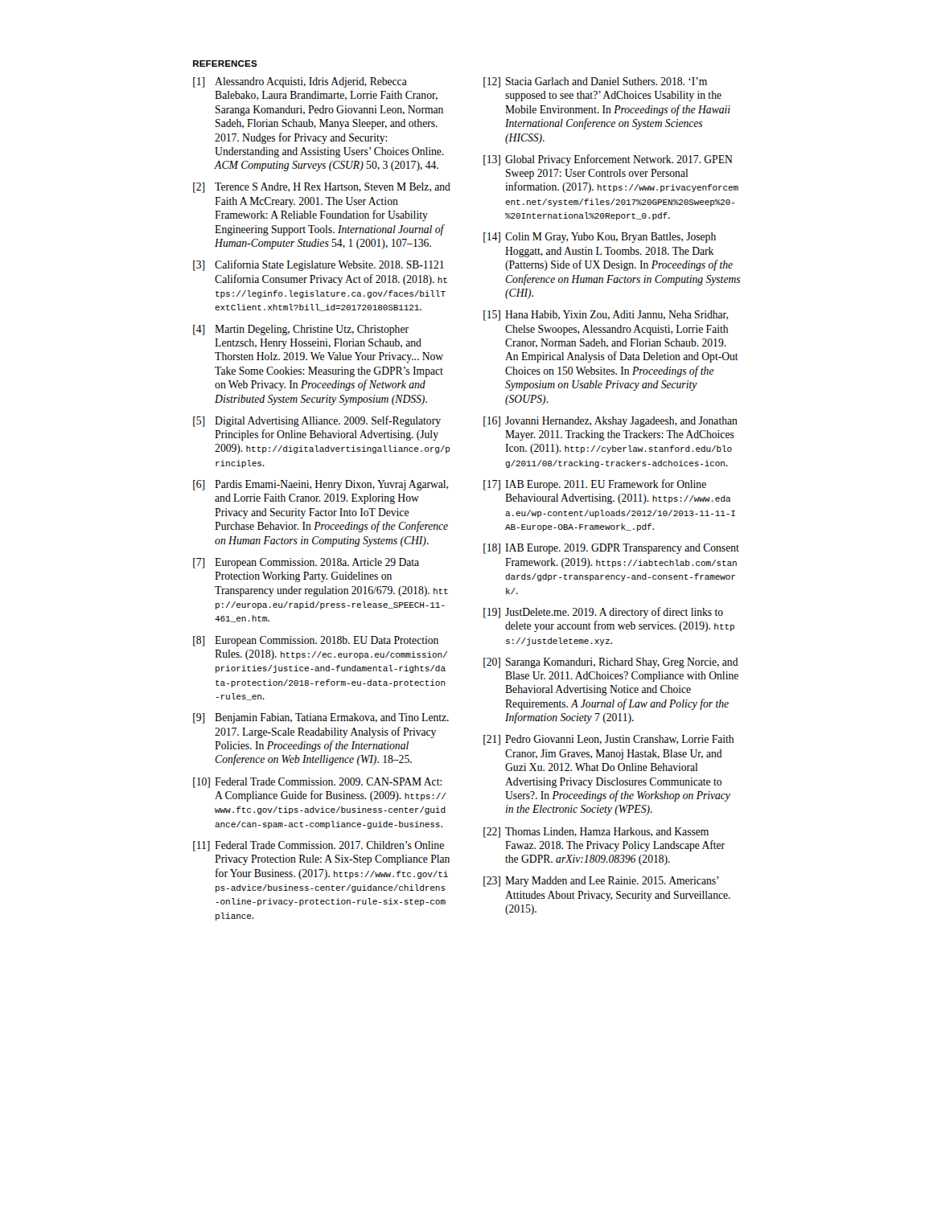REFERENCES
[1] Alessandro Acquisti, Idris Adjerid, Rebecca Balebako, Laura Brandimarte, Lorrie Faith Cranor, Saranga Komanduri, Pedro Giovanni Leon, Norman Sadeh, Florian Schaub, Manya Sleeper, and others. 2017. Nudges for Privacy and Security: Understanding and Assisting Users’ Choices Online. ACM Computing Surveys (CSUR) 50, 3 (2017), 44.
[2] Terence S Andre, H Rex Hartson, Steven M Belz, and Faith A McCreary. 2001. The User Action Framework: A Reliable Foundation for Usability Engineering Support Tools. International Journal of Human-Computer Studies 54, 1 (2001), 107–136.
[3] California State Legislature Website. 2018. SB-1121 California Consumer Privacy Act of 2018. (2018). https://leginfo.legislature.ca.gov/faces/billTextClient.xhtml?bill_id=201720180SB1121.
[4] Martin Degeling, Christine Utz, Christopher Lentzsch, Henry Hosseini, Florian Schaub, and Thorsten Holz. 2019. We Value Your Privacy... Now Take Some Cookies: Measuring the GDPR’s Impact on Web Privacy. In Proceedings of Network and Distributed System Security Symposium (NDSS).
[5] Digital Advertising Alliance. 2009. Self-Regulatory Principles for Online Behavioral Advertising. (July 2009). http://digitaladvertisingalliance.org/principles.
[6] Pardis Emami-Naeini, Henry Dixon, Yuvraj Agarwal, and Lorrie Faith Cranor. 2019. Exploring How Privacy and Security Factor Into IoT Device Purchase Behavior. In Proceedings of the Conference on Human Factors in Computing Systems (CHI).
[7] European Commission. 2018a. Article 29 Data Protection Working Party. Guidelines on Transparency under regulation 2016/679. (2018). http://europa.eu/rapid/press-release_SPEECH-11-461_en.htm.
[8] European Commission. 2018b. EU Data Protection Rules. (2018). https://ec.europa.eu/commission/priorities/justice-and-fundamental-rights/data-protection/2018-reform-eu-data-protection-rules_en.
[9] Benjamin Fabian, Tatiana Ermakova, and Tino Lentz. 2017. Large-Scale Readability Analysis of Privacy Policies. In Proceedings of the International Conference on Web Intelligence (WI). 18–25.
[10] Federal Trade Commission. 2009. CAN-SPAM Act: A Compliance Guide for Business. (2009). https://www.ftc.gov/tips-advice/business-center/guidance/can-spam-act-compliance-guide-business.
[11] Federal Trade Commission. 2017. Children’s Online Privacy Protection Rule: A Six-Step Compliance Plan for Your Business. (2017). https://www.ftc.gov/tips-advice/business-center/guidance/childrens-online-privacy-protection-rule-six-step-compliance.
[12] Stacia Garlach and Daniel Suthers. 2018. ‘I’m supposed to see that?’ AdChoices Usability in the Mobile Environment. In Proceedings of the Hawaii International Conference on System Sciences (HICSS).
[13] Global Privacy Enforcement Network. 2017. GPEN Sweep 2017: User Controls over Personal information. (2017). https://www.privacyenforcement.net/system/files/2017%20GPEN%20Sweep%20-%20International%20Report_0.pdf.
[14] Colin M Gray, Yubo Kou, Bryan Battles, Joseph Hoggatt, and Austin L Toombs. 2018. The Dark (Patterns) Side of UX Design. In Proceedings of the Conference on Human Factors in Computing Systems (CHI).
[15] Hana Habib, Yixin Zou, Aditi Jannu, Neha Sridhar, Chelse Swoopes, Alessandro Acquisti, Lorrie Faith Cranor, Norman Sadeh, and Florian Schaub. 2019. An Empirical Analysis of Data Deletion and Opt-Out Choices on 150 Websites. In Proceedings of the Symposium on Usable Privacy and Security (SOUPS).
[16] Jovanni Hernandez, Akshay Jagadeesh, and Jonathan Mayer. 2011. Tracking the Trackers: The AdChoices Icon. (2011). http://cyberlaw.stanford.edu/blog/2011/08/tracking-trackers-adchoices-icon.
[17] IAB Europe. 2011. EU Framework for Online Behavioural Advertising. (2011). https://www.edaa.eu/wp-content/uploads/2012/10/2013-11-11-IAB-Europe-OBA-Framework_.pdf.
[18] IAB Europe. 2019. GDPR Transparency and Consent Framework. (2019). https://iabtechlab.com/standards/gdpr-transparency-and-consent-framework/.
[19] JustDelete.me. 2019. A directory of direct links to delete your account from web services. (2019). https://justdeleteme.xyz.
[20] Saranga Komanduri, Richard Shay, Greg Norcie, and Blase Ur. 2011. AdChoices? Compliance with Online Behavioral Advertising Notice and Choice Requirements. A Journal of Law and Policy for the Information Society 7 (2011).
[21] Pedro Giovanni Leon, Justin Cranshaw, Lorrie Faith Cranor, Jim Graves, Manoj Hastak, Blase Ur, and Guzi Xu. 2012. What Do Online Behavioral Advertising Privacy Disclosures Communicate to Users?. In Proceedings of the Workshop on Privacy in the Electronic Society (WPES).
[22] Thomas Linden, Hamza Harkous, and Kassem Fawaz. 2018. The Privacy Policy Landscape After the GDPR. arXiv:1809.08396 (2018).
[23] Mary Madden and Lee Rainie. 2015. Americans’ Attitudes About Privacy, Security and Surveillance. (2015).